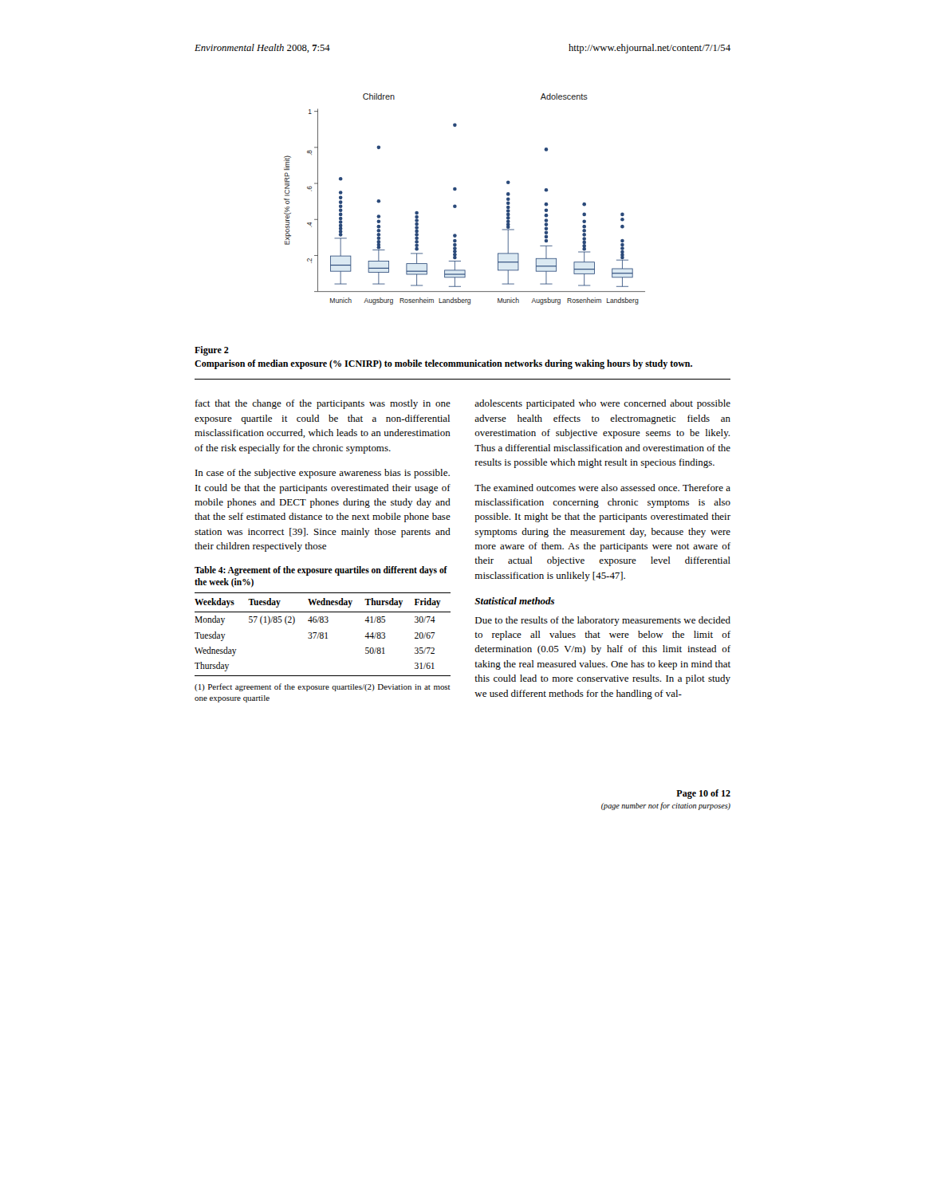Environmental Health 2008, 7:54
http://www.ehjournal.net/content/7/1/54
Children Adolescents 1 .8 .6 .4 .2 Exposure(% of ICNIRP limit) Munich Augsburg Rosenheim Landsberg Munich Augsburg Rosenheim Landsberg
Figure 2 Comparison of median exposure (% ICNIRP) to mobile telecommunication networks during waking hours by study town.
fact that the change of the participants was mostly in one exposure quartile it could be that a non-differential misclassification occurred, which leads to an underestimation of the risk especially for the chronic symptoms.
In case of the subjective exposure awareness bias is possible. It could be that the participants overestimated their usage of mobile phones and DECT phones during the study day and that the self estimated distance to the next mobile phone base station was incorrect [39]. Since mainly those parents and their children respectively those
Table 4: Agreement of the exposure quartiles on different days of the week (in%)
| Weekdays | Tuesday | Wednesday | Thursday | Friday |
| --- | --- | --- | --- | --- |
| Monday | 57 (1)/85 (2) | 46/83 | 41/85 | 30/74 |
| Tuesday | | 37/81 | 44/83 | 20/67 |
| Wednesday | | | 50/81 | 35/72 |
| Thursday | | | | 31/61 |
(1) Perfect agreement of the exposure quartiles/(2) Deviation in at most one exposure quartile
adolescents participated who were concerned about possible adverse health effects to electromagnetic fields an overestimation of subjective exposure seems to be likely. Thus a differential misclassification and overestimation of the results is possible which might result in specious findings.
The examined outcomes were also assessed once. Therefore a misclassification concerning chronic symptoms is also possible. It might be that the participants overestimated their symptoms during the measurement day, because they were more aware of them. As the participants were not aware of their actual objective exposure level differential misclassification is unlikely [45-47].
Statistical methods
Due to the results of the laboratory measurements we decided to replace all values that were below the limit of determination (0.05 V/m) by half of this limit instead of taking the real measured values. One has to keep in mind that this could lead to more conservative results. In a pilot study we used different methods for the handling of val-
Page 10 of 12
(page number not for citation purposes)